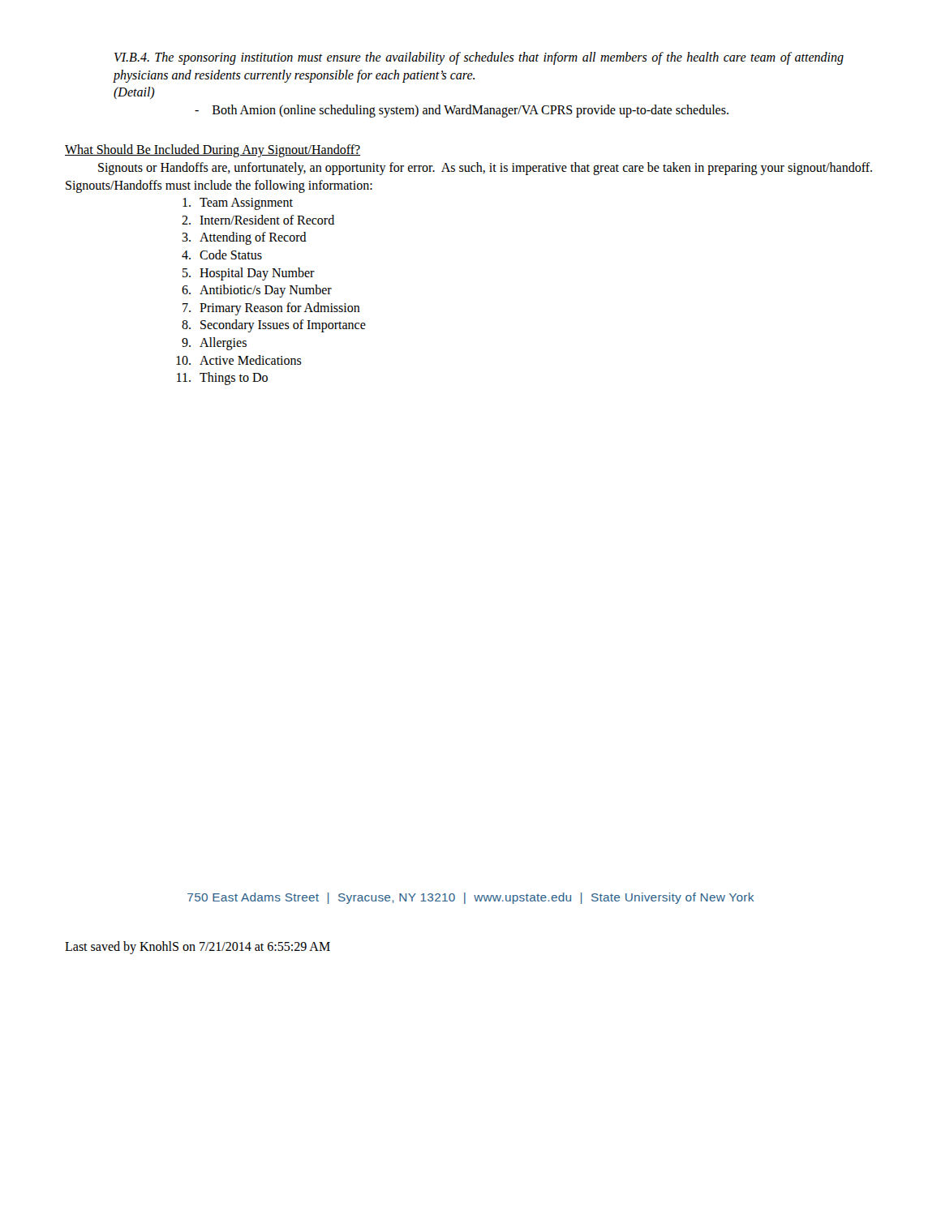VI.B.4. The sponsoring institution must ensure the availability of schedules that inform all members of the health care team of attending physicians and residents currently responsible for each patient’s care.
(Detail)
- Both Amion (online scheduling system) and WardManager/VA CPRS provide up-to-date schedules.
What Should Be Included During Any Signout/Handoff?
Signouts or Handoffs are, unfortunately, an opportunity for error. As such, it is imperative that great care be taken in preparing your signout/handoff. Signouts/Handoffs must include the following information:
Team Assignment
Intern/Resident of Record
Attending of Record
Code Status
Hospital Day Number
Antibiotic/s Day Number
Primary Reason for Admission
Secondary Issues of Importance
Allergies
Active Medications
Things to Do
750 East Adams Street | Syracuse, NY 13210 | www.upstate.edu | State University of New York
Last saved by KnohlS on 7/21/2014 at 6:55:29 AM